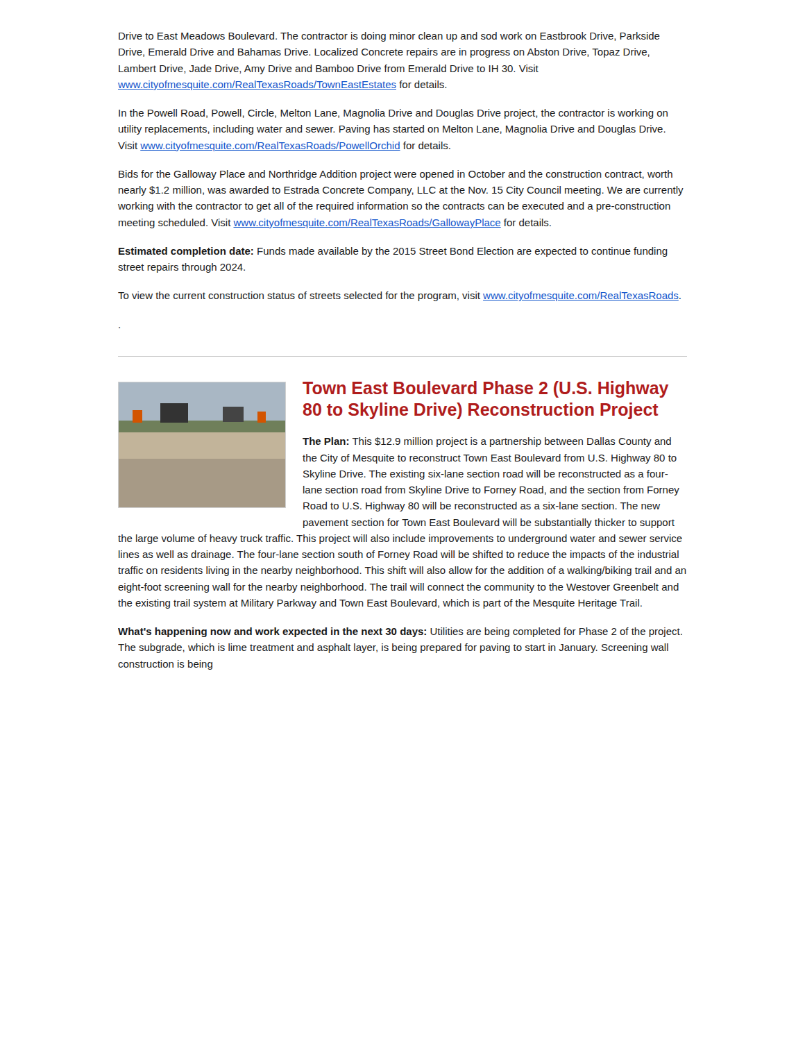Drive to East Meadows Boulevard. The contractor is doing minor clean up and sod work on Eastbrook Drive, Parkside Drive, Emerald Drive and Bahamas Drive. Localized Concrete repairs are in progress on Abston Drive, Topaz Drive, Lambert Drive, Jade Drive, Amy Drive and Bamboo Drive from Emerald Drive to IH 30. Visit www.cityofmesquite.com/RealTexasRoads/TownEastEstates for details.
In the Powell Road, Powell, Circle, Melton Lane, Magnolia Drive and Douglas Drive project, the contractor is working on utility replacements, including water and sewer. Paving has started on Melton Lane, Magnolia Drive and Douglas Drive. Visit www.cityofmesquite.com/RealTexasRoads/PowellOrchid for details.
Bids for the Galloway Place and Northridge Addition project were opened in October and the construction contract, worth nearly $1.2 million, was awarded to Estrada Concrete Company, LLC at the Nov. 15 City Council meeting. We are currently working with the contractor to get all of the required information so the contracts can be executed and a pre-construction meeting scheduled. Visit www.cityofmesquite.com/RealTexasRoads/GallowayPlace for details.
Estimated completion date: Funds made available by the 2015 Street Bond Election are expected to continue funding street repairs through 2024.
To view the current construction status of streets selected for the program, visit www.cityofmesquite.com/RealTexasRoads.
.
Town East Boulevard Phase 2 (U.S. Highway 80 to Skyline Drive) Reconstruction Project
The Plan: This $12.9 million project is a partnership between Dallas County and the City of Mesquite to reconstruct Town East Boulevard from U.S. Highway 80 to Skyline Drive. The existing six-lane section road will be reconstructed as a four-lane section road from Skyline Drive to Forney Road, and the section from Forney Road to U.S. Highway 80 will be reconstructed as a six-lane section. The new pavement section for Town East Boulevard will be substantially thicker to support the large volume of heavy truck traffic. This project will also include improvements to underground water and sewer service lines as well as drainage. The four-lane section south of Forney Road will be shifted to reduce the impacts of the industrial traffic on residents living in the nearby neighborhood. This shift will also allow for the addition of a walking/biking trail and an eight-foot screening wall for the nearby neighborhood. The trail will connect the community to the Westover Greenbelt and the existing trail system at Military Parkway and Town East Boulevard, which is part of the Mesquite Heritage Trail.
What's happening now and work expected in the next 30 days: Utilities are being completed for Phase 2 of the project. The subgrade, which is lime treatment and asphalt layer, is being prepared for paving to start in January. Screening wall construction is being